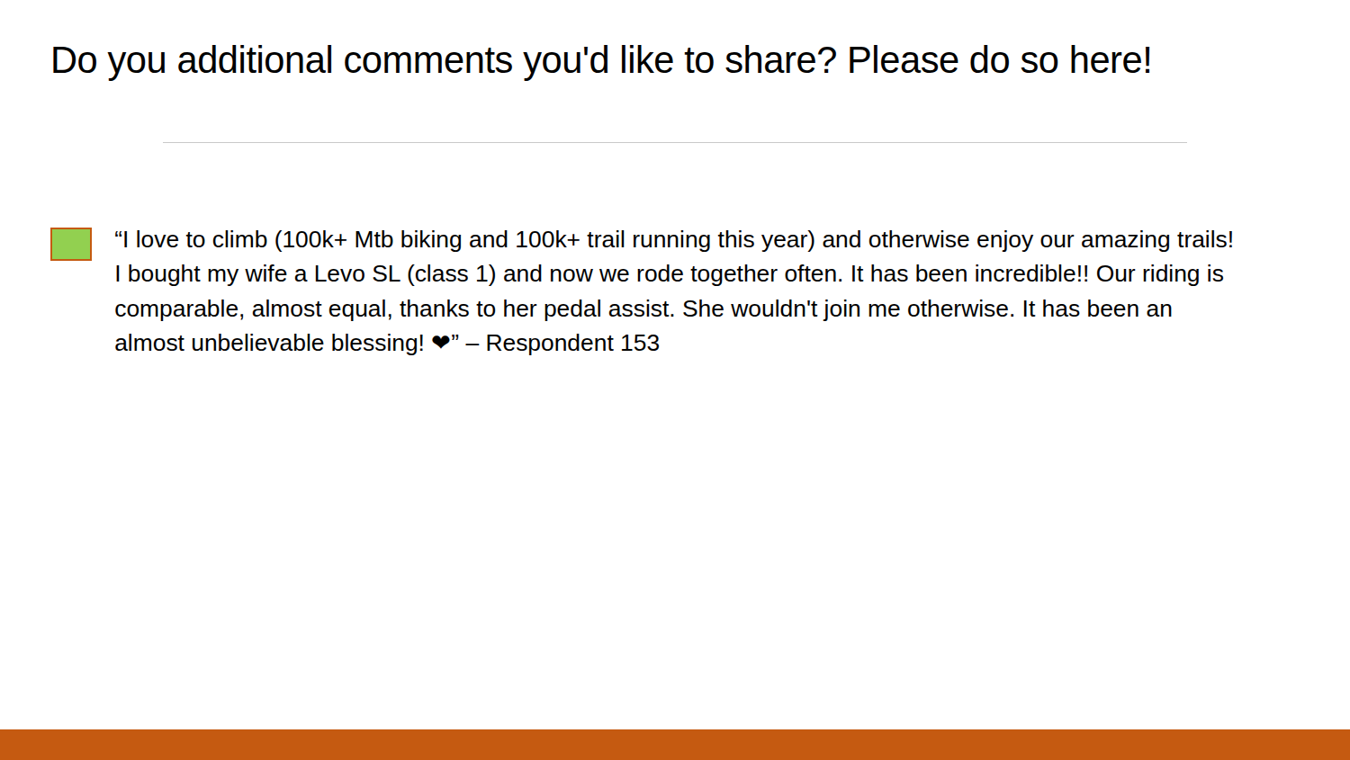Do you additional comments you'd like to share? Please do so here!
“I love to climb (100k+ Mtb biking and 100k+ trail running this year) and otherwise enjoy our amazing trails! I bought my wife a Levo SL (class 1) and now we rode together often. It has been incredible!! Our riding is comparable, almost equal, thanks to her pedal assist. She wouldn't join me otherwise. It has been an almost unbelievable blessing! ❤” – Respondent 153